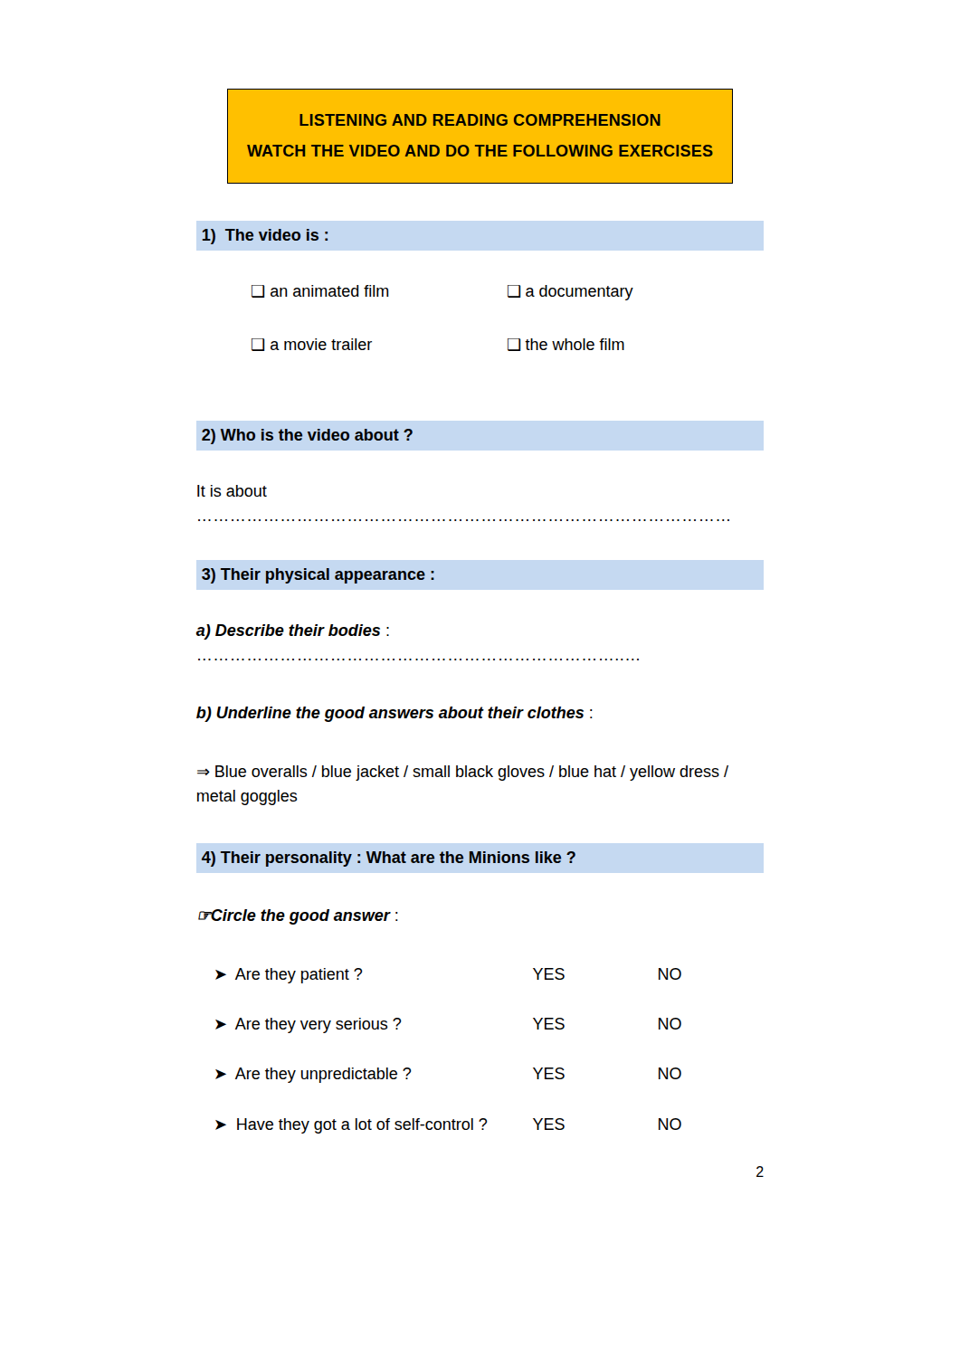LISTENING AND READING COMPREHENSION
WATCH THE VIDEO AND DO THE FOLLOWING EXERCISES
1) The video is :
| ❑ an animated film | ❑ a documentary |
| ❑ a movie trailer | ❑ the whole film |
2) Who is the video about ?
It is about ……………………………………………………………………………………
3) Their physical appearance :
a) Describe their bodies : …………………………………………………………………..…
b) Underline the good answers about their clothes :
⇒ Blue overalls / blue jacket / small black gloves / blue hat / yellow dress / metal goggles
4) Their personality : What are the Minions like ?
☞Circle the good answer :
| ➤ Are they patient ? | YES | NO |
| ➤ Are they very serious ? | YES | NO |
| ➤ Are they unpredictable ? | YES | NO |
| ➤ Have they got a lot of self-control ? | YES | NO |
2